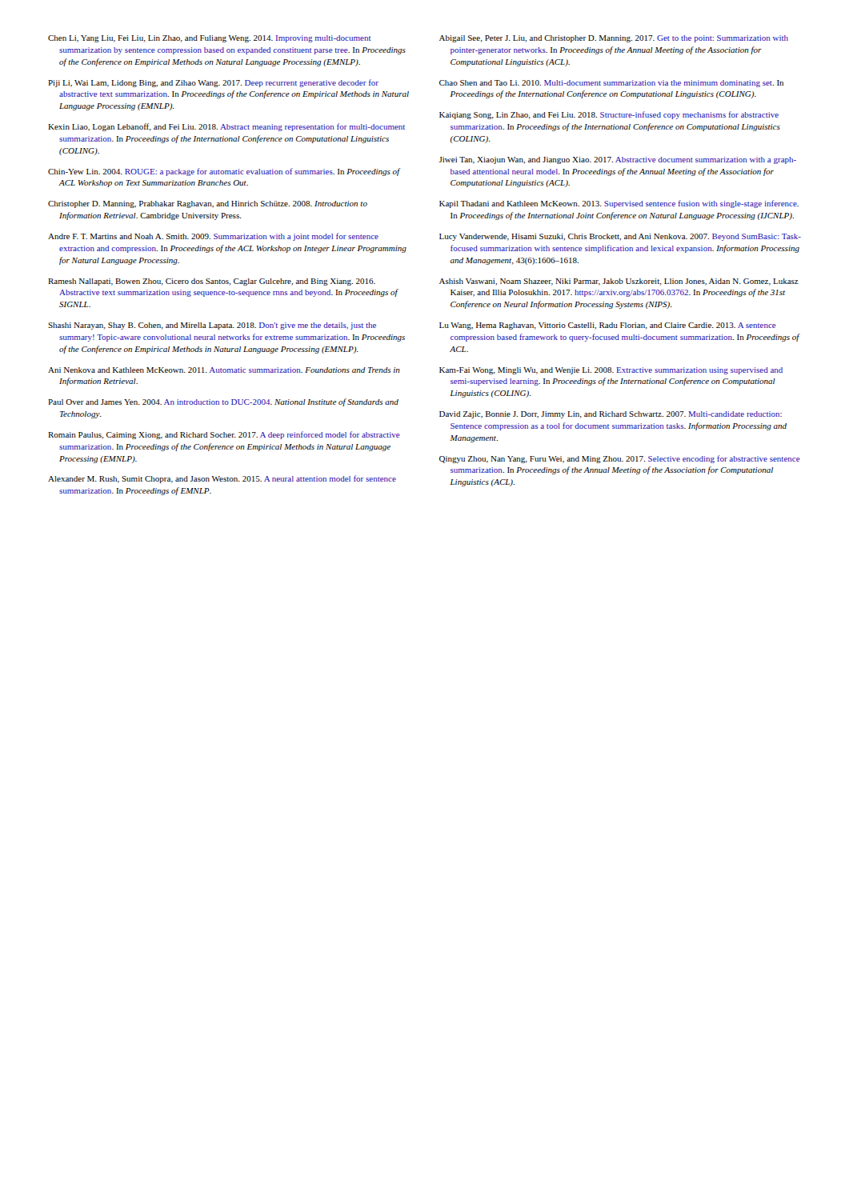Chen Li, Yang Liu, Fei Liu, Lin Zhao, and Fuliang Weng. 2014. Improving multi-document summarization by sentence compression based on expanded constituent parse tree. In Proceedings of the Conference on Empirical Methods on Natural Language Processing (EMNLP).
Piji Li, Wai Lam, Lidong Bing, and Zihao Wang. 2017. Deep recurrent generative decoder for abstractive text summarization. In Proceedings of the Conference on Empirical Methods in Natural Language Processing (EMNLP).
Kexin Liao, Logan Lebanoff, and Fei Liu. 2018. Abstract meaning representation for multi-document summarization. In Proceedings of the International Conference on Computational Linguistics (COLING).
Chin-Yew Lin. 2004. ROUGE: a package for automatic evaluation of summaries. In Proceedings of ACL Workshop on Text Summarization Branches Out.
Christopher D. Manning, Prabhakar Raghavan, and Hinrich Schütze. 2008. Introduction to Information Retrieval. Cambridge University Press.
Andre F. T. Martins and Noah A. Smith. 2009. Summarization with a joint model for sentence extraction and compression. In Proceedings of the ACL Workshop on Integer Linear Programming for Natural Language Processing.
Ramesh Nallapati, Bowen Zhou, Cicero dos Santos, Caglar Gulcehre, and Bing Xiang. 2016. Abstractive text summarization using sequence-to-sequence rnns and beyond. In Proceedings of SIGNLL.
Shashi Narayan, Shay B. Cohen, and Mirella Lapata. 2018. Don't give me the details, just the summary! Topic-aware convolutional neural networks for extreme summarization. In Proceedings of the Conference on Empirical Methods in Natural Language Processing (EMNLP).
Ani Nenkova and Kathleen McKeown. 2011. Automatic summarization. Foundations and Trends in Information Retrieval.
Paul Over and James Yen. 2004. An introduction to DUC-2004. National Institute of Standards and Technology.
Romain Paulus, Caiming Xiong, and Richard Socher. 2017. A deep reinforced model for abstractive summarization. In Proceedings of the Conference on Empirical Methods in Natural Language Processing (EMNLP).
Alexander M. Rush, Sumit Chopra, and Jason Weston. 2015. A neural attention model for sentence summarization. In Proceedings of EMNLP.
Abigail See, Peter J. Liu, and Christopher D. Manning. 2017. Get to the point: Summarization with pointer-generator networks. In Proceedings of the Annual Meeting of the Association for Computational Linguistics (ACL).
Chao Shen and Tao Li. 2010. Multi-document summarization via the minimum dominating set. In Proceedings of the International Conference on Computational Linguistics (COLING).
Kaiqiang Song, Lin Zhao, and Fei Liu. 2018. Structure-infused copy mechanisms for abstractive summarization. In Proceedings of the International Conference on Computational Linguistics (COLING).
Jiwei Tan, Xiaojun Wan, and Jianguo Xiao. 2017. Abstractive document summarization with a graph-based attentional neural model. In Proceedings of the Annual Meeting of the Association for Computational Linguistics (ACL).
Kapil Thadani and Kathleen McKeown. 2013. Supervised sentence fusion with single-stage inference. In Proceedings of the International Joint Conference on Natural Language Processing (IJCNLP).
Lucy Vanderwende, Hisami Suzuki, Chris Brockett, and Ani Nenkova. 2007. Beyond SumBasic: Task-focused summarization with sentence simplification and lexical expansion. Information Processing and Management, 43(6):1606–1618.
Ashish Vaswani, Noam Shazeer, Niki Parmar, Jakob Uszkoreit, Llion Jones, Aidan N. Gomez, Lukasz Kaiser, and Illia Polosukhin. 2017. https://arxiv.org/abs/1706.03762. In Proceedings of the 31st Conference on Neural Information Processing Systems (NIPS).
Lu Wang, Hema Raghavan, Vittorio Castelli, Radu Florian, and Claire Cardie. 2013. A sentence compression based framework to query-focused multi-document summarization. In Proceedings of ACL.
Kam-Fai Wong, Mingli Wu, and Wenjie Li. 2008. Extractive summarization using supervised and semi-supervised learning. In Proceedings of the International Conference on Computational Linguistics (COLING).
David Zajic, Bonnie J. Dorr, Jimmy Lin, and Richard Schwartz. 2007. Multi-candidate reduction: Sentence compression as a tool for document summarization tasks. Information Processing and Management.
Qingyu Zhou, Nan Yang, Furu Wei, and Ming Zhou. 2017. Selective encoding for abstractive sentence summarization. In Proceedings of the Annual Meeting of the Association for Computational Linguistics (ACL).